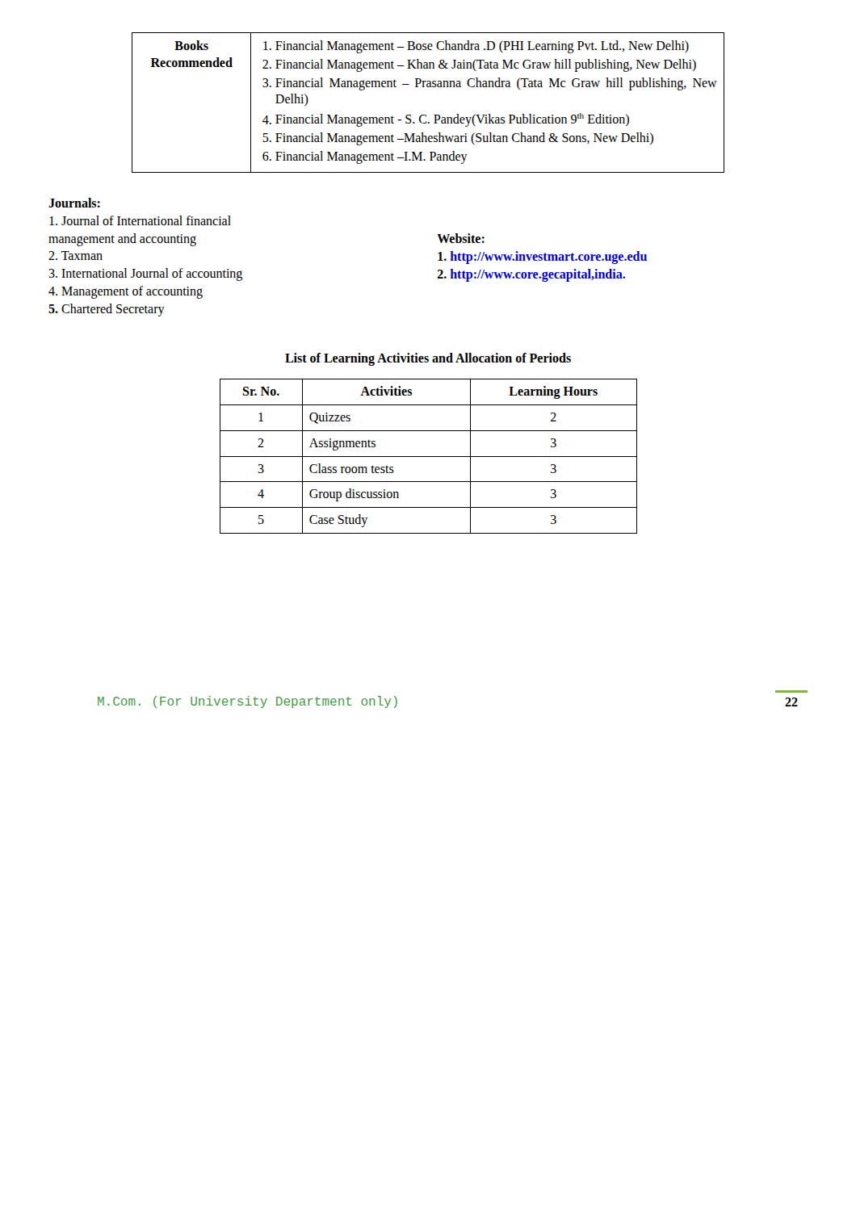| Books Recommended | Financial Management – Bose Chandra .D (PHI Learning Pvt. Ltd., New Delhi) Financial Management – Khan & Jain(Tata Mc Graw hill publishing, New Delhi) Financial Management – Prasanna Chandra (Tata Mc Graw hill publishing, New Delhi) Financial Management - S. C. Pandey(Vikas Publication 9 th Edition) Financial Management –Maheshwari (Sultan Chand & Sons, New Delhi) Financial Management –I.M. Pandey |
Journals:
1. Journal of International financial
management and accounting
2. Taxman
3. International Journal of accounting
4. Management of accounting
5. Chartered Secretary
Website:
1. http://www.investmart.core.uge.edu
2. http://www.core.gecapital,india.
List of Learning Activities and Allocation of Periods
| Sr. No. | Activities | Learning Hours |
| --- | --- | --- |
| 1 | Quizzes | 2 |
| 2 | Assignments | 3 |
| 3 | Class room tests | 3 |
| 4 | Group discussion | 3 |
| 5 | Case Study | 3 |
M.Com. (For University Department only)
22